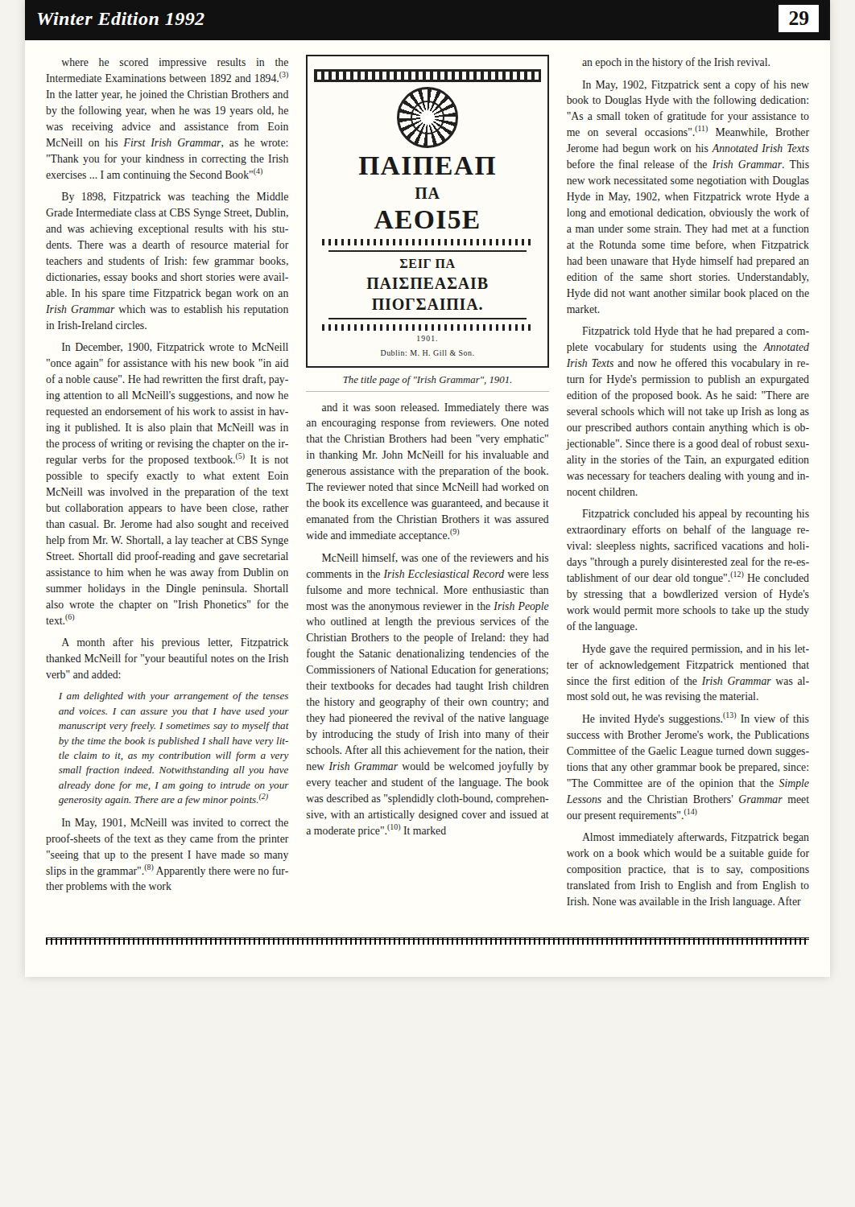Winter Edition 1992
29
where he scored impressive results in the Intermediate Examinations between 1892 and 1894.(3) In the latter year, he joined the Christian Brothers and by the following year, when he was 19 years old, he was receiving advice and assistance from Eoin McNeill on his First Irish Grammar, as he wrote: "Thank you for your kindness in correcting the Irish exercises ... I am continuing the Second Book"(4)
By 1898, Fitzpatrick was teaching the Middle Grade Intermediate class at CBS Synge Street, Dublin, and was achieving exceptional results with his students. There was a dearth of resource material for teachers and students of Irish: few grammar books, dictionaries, essay books and short stories were available. In his spare time Fitzpatrick began work on an Irish Grammar which was to establish his reputation in Irish-Ireland circles.
In December, 1900, Fitzpatrick wrote to McNeill "once again" for assistance with his new book "in aid of a noble cause". He had rewritten the first draft, paying attention to all McNeill's suggestions, and now he requested an endorsement of his work to assist in having it published. It is also plain that McNeill was in the process of writing or revising the chapter on the irregular verbs for the proposed textbook.(5) It is not possible to specify exactly to what extent Eoin McNeill was involved in the preparation of the text but collaboration appears to have been close, rather than casual. Br. Jerome had also sought and received help from Mr. W. Shortall, a lay teacher at CBS Synge Street. Shortall did proof-reading and gave secretarial assistance to him when he was away from Dublin on summer holidays in the Dingle peninsula. Shortall also wrote the chapter on "Irish Phonetics" for the text.(6)
A month after his previous letter, Fitzpatrick thanked McNeill for "your beautiful notes on the Irish verb" and added:
I am delighted with your arrangement of the tenses and voices. I can assure you that I have used your manuscript very freely. I sometimes say to myself that by the time the book is published I shall have very little claim to it, as my contribution will form a very small fraction indeed. Notwithstanding all you have already done for me, I am going to intrude on your generosity again. There are a few minor points.(2)
In May, 1901, McNeill was invited to correct the proof-sheets of the text as they came from the printer "seeing that up to the present I have made so many slips in the grammar".(8) Apparently there were no further problems with the work
ΠΑΙΠΕΑΠ
ΠΑ
ΑΕΟΙ5Ε
ΣΕΙΓ ΠΑ
ΠΑΙΣΠΕΑΣΑΙΒ
ΠΙΟΓΣΑΙΠΙΑ.
1901.
Dublin: M. H. Gill & Son.
The title page of "Irish Grammar", 1901.
and it was soon released. Immediately there was an encouraging response from reviewers. One noted that the Christian Brothers had been "very emphatic" in thanking Mr. John McNeill for his invaluable and generous assistance with the preparation of the book. The reviewer noted that since McNeill had worked on the book its excellence was guaranteed, and because it emanated from the Christian Brothers it was assured wide and immediate acceptance.(9)
McNeill himself, was one of the reviewers and his comments in the Irish Ecclesiastical Record were less fulsome and more technical. More enthusiastic than most was the anonymous reviewer in the Irish People who outlined at length the previous services of the Christian Brothers to the people of Ireland: they had fought the Satanic denationalizing tendencies of the Commissioners of National Education for generations; their textbooks for decades had taught Irish children the history and geography of their own country; and they had pioneered the revival of the native language by introducing the study of Irish into many of their schools. After all this achievement for the nation, their new Irish Grammar would be welcomed joyfully by every teacher and student of the language. The book was described as "splendidly cloth-bound, comprehensive, with an artistically designed cover and issued at a moderate price".(10) It marked
an epoch in the history of the Irish revival.
In May, 1902, Fitzpatrick sent a copy of his new book to Douglas Hyde with the following dedication: "As a small token of gratitude for your assistance to me on several occasions".(11) Meanwhile, Brother Jerome had begun work on his Annotated Irish Texts before the final release of the Irish Grammar. This new work necessitated some negotiation with Douglas Hyde in May, 1902, when Fitzpatrick wrote Hyde a long and emotional dedication, obviously the work of a man under some strain. They had met at a function at the Rotunda some time before, when Fitzpatrick had been unaware that Hyde himself had prepared an edition of the same short stories. Understandably, Hyde did not want another similar book placed on the market.
Fitzpatrick told Hyde that he had prepared a complete vocabulary for students using the Annotated Irish Texts and now he offered this vocabulary in return for Hyde's permission to publish an expurgated edition of the proposed book. As he said: "There are several schools which will not take up Irish as long as our prescribed authors contain anything which is objectionable". Since there is a good deal of robust sexuality in the stories of the Tain, an expurgated edition was necessary for teachers dealing with young and innocent children.
Fitzpatrick concluded his appeal by recounting his extraordinary efforts on behalf of the language revival: sleepless nights, sacrificed vacations and holidays "through a purely disinterested zeal for the re-establishment of our dear old tongue".(12) He concluded by stressing that a bowdlerized version of Hyde's work would permit more schools to take up the study of the language.
Hyde gave the required permission, and in his letter of acknowledgement Fitzpatrick mentioned that since the first edition of the Irish Grammar was almost sold out, he was revising the material.
He invited Hyde's suggestions.(13) In view of this success with Brother Jerome's work, the Publications Committee of the Gaelic League turned down suggestions that any other grammar book be prepared, since: "The Committee are of the opinion that the Simple Lessons and the Christian Brothers' Grammar meet our present requirements".(14)
Almost immediately afterwards, Fitzpatrick began work on a book which would be a suitable guide for composition practice, that is to say, compositions translated from Irish to English and from English to Irish. None was available in the Irish language. After